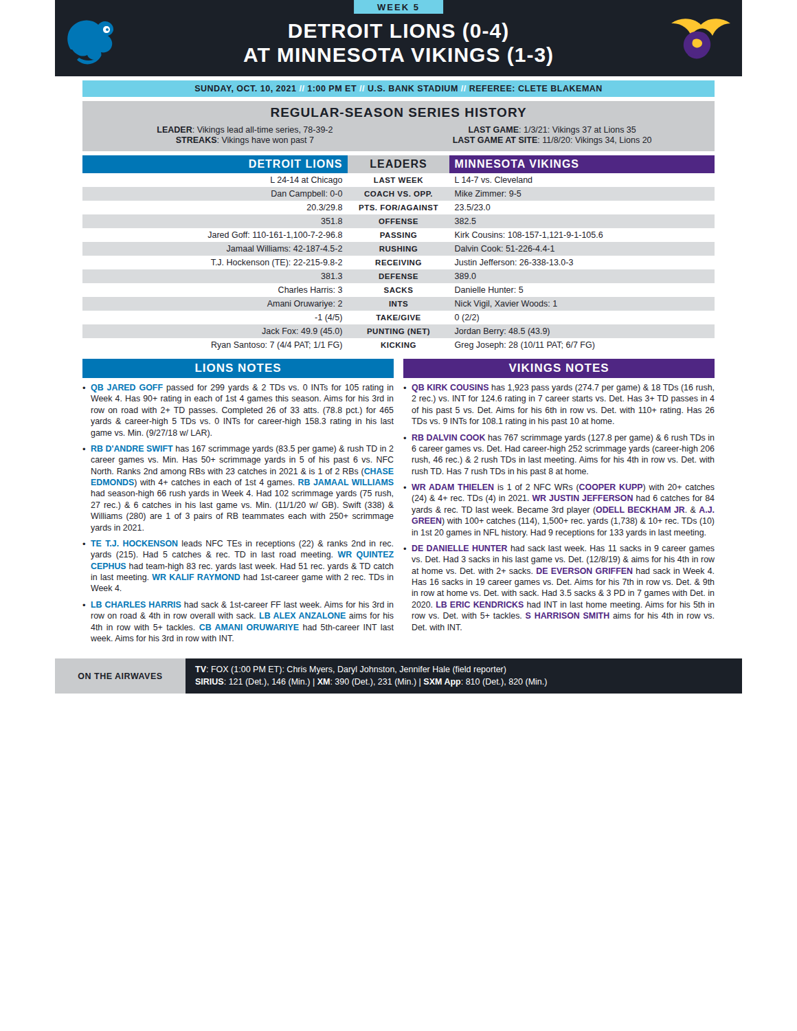WEEK 5
Detroit Lions (0-4)
at Minnesota Vikings (1-3)
SUNDAY, OCT. 10, 2021 // 1:00 PM ET // U.S. BANK STADIUM // REFEREE: CLETE BLAKEMAN
Regular-Season Series History
LEADER: Vikings lead all-time series, 78-39-2
STREAKS: Vikings have won past 7
LAST GAME: 1/3/21: Vikings 37 at Lions 35
LAST GAME AT SITE: 11/8/20: Vikings 34, Lions 20
| Detroit Lions | Leaders | Minnesota Vikings |
| --- | --- | --- |
| L 24-14 at Chicago | Last Week | L 14-7 vs. Cleveland |
| Dan Campbell: 0-0 | Coach vs. Opp. | Mike Zimmer: 9-5 |
| 20.3/29.8 | Pts. For/Against | 23.5/23.0 |
| 351.8 | Offense | 382.5 |
| Jared Goff: 110-161-1,100-7-2-96.8 | Passing | Kirk Cousins: 108-157-1,121-9-1-105.6 |
| Jamaal Williams: 42-187-4.5-2 | Rushing | Dalvin Cook: 51-226-4.4-1 |
| T.J. Hockenson (TE): 22-215-9.8-2 | Receiving | Justin Jefferson: 26-338-13.0-3 |
| 381.3 | Defense | 389.0 |
| Charles Harris: 3 | Sacks | Danielle Hunter: 5 |
| Amani Oruwariye: 2 | INTs | Nick Vigil, Xavier Woods: 1 |
| -1 (4/5) | Take/Give | 0 (2/2) |
| Jack Fox: 49.9 (45.0) | Punting (Net) | Jordan Berry: 48.5 (43.9) |
| Ryan Santoso: 7 (4/4 PAT; 1/1 FG) | Kicking | Greg Joseph: 28 (10/11 PAT; 6/7 FG) |
Lions Notes
QB JARED GOFF passed for 299 yards & 2 TDs vs. 0 INTs for 105 rating in Week 4. Has 90+ rating in each of 1st 4 games this season. Aims for his 3rd in row on road with 2+ TD passes. Completed 26 of 33 atts. (78.8 pct.) for 465 yards & career-high 5 TDs vs. 0 INTs for career-high 158.3 rating in his last game vs. Min. (9/27/18 w/ LAR).
RB D'ANDRE SWIFT has 167 scrimmage yards (83.5 per game) & rush TD in 2 career games vs. Min. Has 50+ scrimmage yards in 5 of his past 6 vs. NFC North. Ranks 2nd among RBs with 23 catches in 2021 & is 1 of 2 RBs (CHASE EDMONDS) with 4+ catches in each of 1st 4 games. RB JAMAAL WILLIAMS had season-high 66 rush yards in Week 4. Had 102 scrimmage yards (75 rush, 27 rec.) & 6 catches in his last game vs. Min. (11/1/20 w/ GB). Swift (338) & Williams (280) are 1 of 3 pairs of RB teammates each with 250+ scrimmage yards in 2021.
TE T.J. HOCKENSON leads NFC TEs in receptions (22) & ranks 2nd in rec. yards (215). Had 5 catches & rec. TD in last road meeting. WR QUINTEZ CEPHUS had team-high 83 rec. yards last week. Had 51 rec. yards & TD catch in last meeting. WR KALIF RAYMOND had 1st-career game with 2 rec. TDs in Week 4.
LB CHARLES HARRIS had sack & 1st-career FF last week. Aims for his 3rd in row on road & 4th in row overall with sack. LB ALEX ANZALONE aims for his 4th in row with 5+ tackles. CB AMANI ORUWARIYE had 5th-career INT last week. Aims for his 3rd in row with INT.
Vikings Notes
QB KIRK COUSINS has 1,923 pass yards (274.7 per game) & 18 TDs (16 rush, 2 rec.) vs. INT for 124.6 rating in 7 career starts vs. Det. Has 3+ TD passes in 4 of his past 5 vs. Det. Aims for his 6th in row vs. Det. with 110+ rating. Has 26 TDs vs. 9 INTs for 108.1 rating in his past 10 at home.
RB DALVIN COOK has 767 scrimmage yards (127.8 per game) & 6 rush TDs in 6 career games vs. Det. Had career-high 252 scrimmage yards (career-high 206 rush, 46 rec.) & 2 rush TDs in last meeting. Aims for his 4th in row vs. Det. with rush TD. Has 7 rush TDs in his past 8 at home.
WR ADAM THIELEN is 1 of 2 NFC WRs (COOPER KUPP) with 20+ catches (24) & 4+ rec. TDs (4) in 2021. WR JUSTIN JEFFERSON had 6 catches for 84 yards & rec. TD last week. Became 3rd player (ODELL BECKHAM JR. & A.J. GREEN) with 100+ catches (114), 1,500+ rec. yards (1,738) & 10+ rec. TDs (10) in 1st 20 games in NFL history. Had 9 receptions for 133 yards in last meeting.
DE DANIELLE HUNTER had sack last week. Has 11 sacks in 9 career games vs. Det. Had 3 sacks in his last game vs. Det. (12/8/19) & aims for his 4th in row at home vs. Det. with 2+ sacks. DE EVERSON GRIFFEN had sack in Week 4. Has 16 sacks in 19 career games vs. Det. Aims for his 7th in row vs. Det. & 9th in row at home vs. Det. with sack. Had 3.5 sacks & 3 PD in 7 games with Det. in 2020. LB ERIC KENDRICKS had INT in last home meeting. Aims for his 5th in row vs. Det. with 5+ tackles. S HARRISON SMITH aims for his 4th in row vs. Det. with INT.
On the Airwaves
TV: FOX (1:00 PM ET): Chris Myers, Daryl Johnston, Jennifer Hale (field reporter)
SIRIUS: 121 (Det.), 146 (Min.) | XM: 390 (Det.), 231 (Min.) | SXM App: 810 (Det.), 820 (Min.)